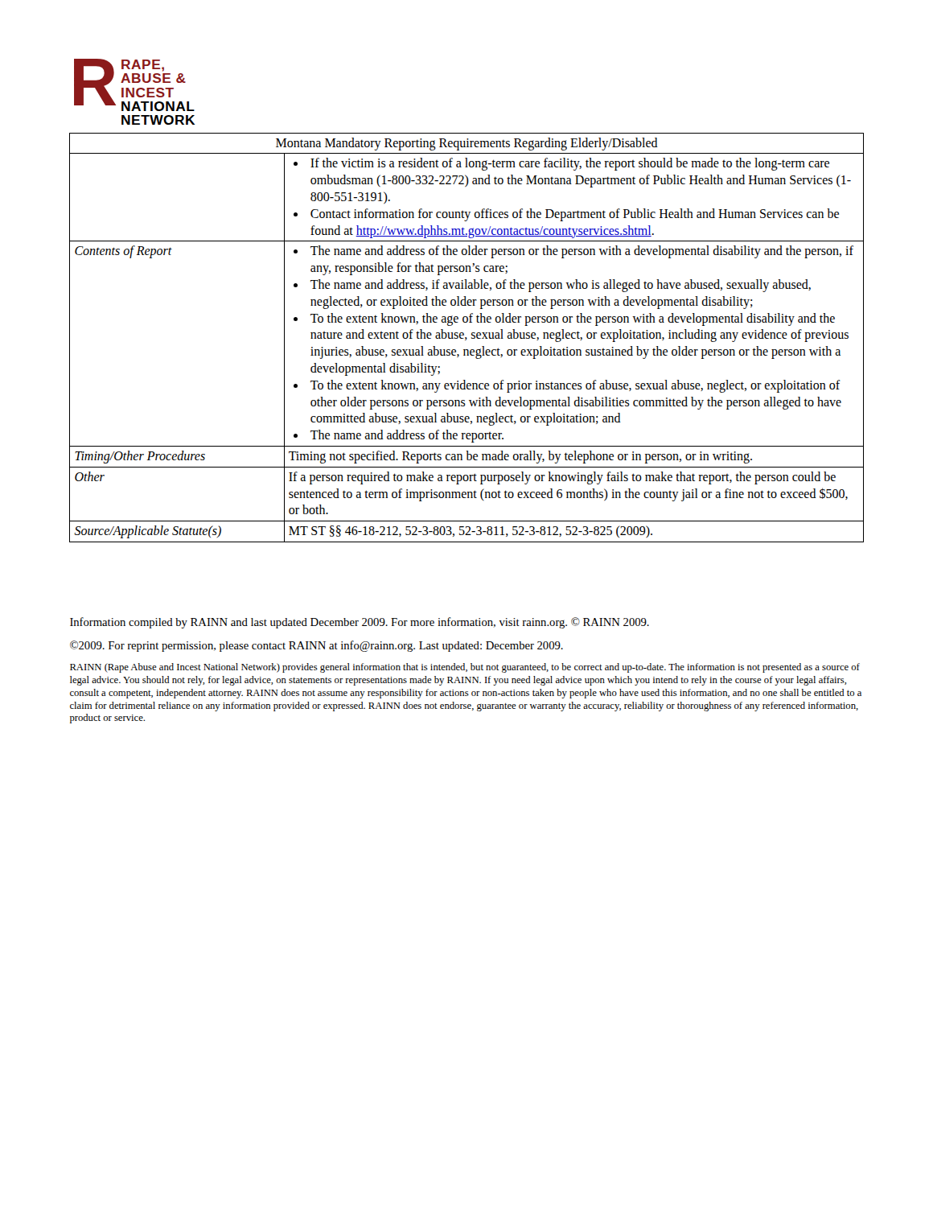R
RAPE, ABUSE & INCEST NATIONAL NETWORK
| Montana Mandatory Reporting Requirements Regarding Elderly/Disabled |
| --- |
| | If the victim is a resident of a long-term care facility, the report should be made to the long-term care ombudsman (1-800-332-2272) and to the Montana Department of Public Health and Human Services (1-800-551-3191). Contact information for county offices of the Department of Public Health and Human Services can be found at http://www.dphhs.mt.gov/contactus/countyservices.shtml . |
| Contents of Report | The name and address of the older person or the person with a developmental disability and the person, if any, responsible for that person’s care; The name and address, if available, of the person who is alleged to have abused, sexually abused, neglected, or exploited the older person or the person with a developmental disability; To the extent known, the age of the older person or the person with a developmental disability and the nature and extent of the abuse, sexual abuse, neglect, or exploitation, including any evidence of previous injuries, abuse, sexual abuse, neglect, or exploitation sustained by the older person or the person with a developmental disability; To the extent known, any evidence of prior instances of abuse, sexual abuse, neglect, or exploitation of other older persons or persons with developmental disabilities committed by the person alleged to have committed abuse, sexual abuse, neglect, or exploitation; and The name and address of the reporter. |
| Timing/Other Procedures | Timing not specified. Reports can be made orally, by telephone or in person, or in writing. |
| Other | If a person required to make a report purposely or knowingly fails to make that report, the person could be sentenced to a term of imprisonment (not to exceed 6 months) in the county jail or a fine not to exceed $500, or both. |
| Source/Applicable Statute(s) | MT ST §§ 46-18-212, 52-3-803, 52-3-811, 52-3-812, 52-3-825 (2009). |
Information compiled by RAINN and last updated December 2009. For more information, visit rainn.org. © RAINN 2009.
©2009. For reprint permission, please contact RAINN at info@rainn.org. Last updated: December 2009.
RAINN (Rape Abuse and Incest National Network) provides general information that is intended, but not guaranteed, to be correct and up-to-date. The information is not presented as a source of legal advice. You should not rely, for legal advice, on statements or representations made by RAINN. If you need legal advice upon which you intend to rely in the course of your legal affairs, consult a competent, independent attorney. RAINN does not assume any responsibility for actions or non-actions taken by people who have used this information, and no one shall be entitled to a claim for detrimental reliance on any information provided or expressed. RAINN does not endorse, guarantee or warranty the accuracy, reliability or thoroughness of any referenced information, product or service.